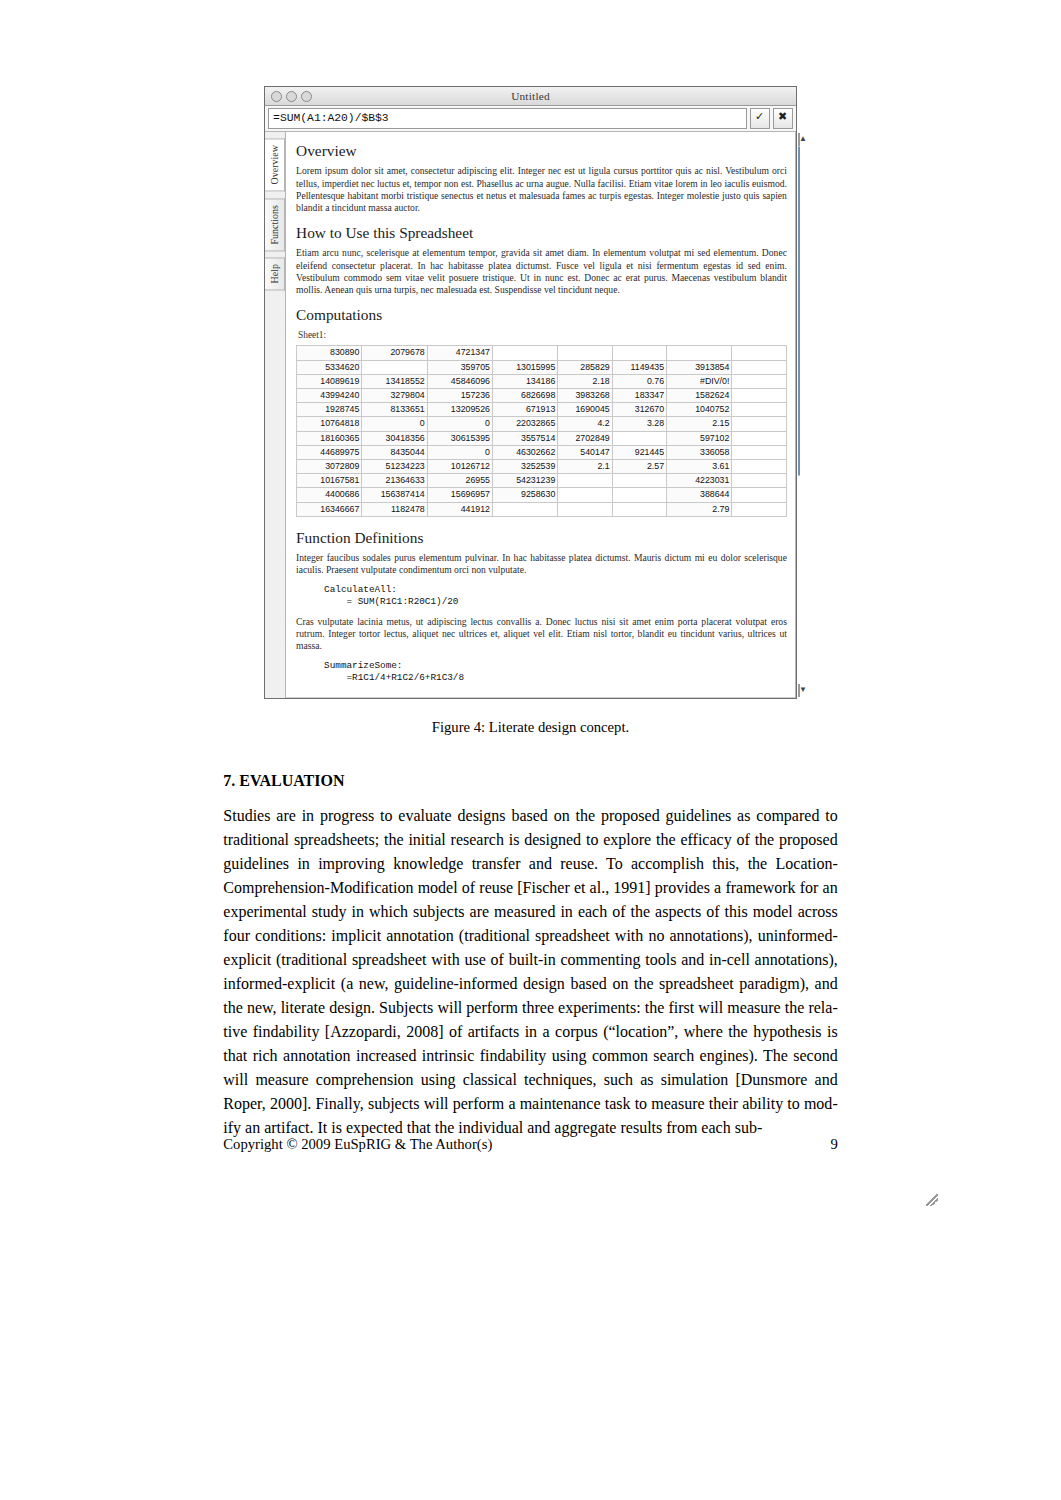Untitled
=SUM(A1:A20)/$B$3
✓
✖
Overview
Functions
Help
Overview
Lorem ipsum dolor sit amet, consectetur adipiscing elit. Integer nec est ut ligula cursus porttitor quis ac nisl. Vestibulum orci tellus, imperdiet nec luctus et, tempor non est. Phasellus ac urna augue. Nulla facilisi. Etiam vitae lorem in leo iaculis euismod. Pellentesque habitant morbi tristique senectus et netus et malesuada fames ac turpis egestas. Integer molestie justo quis sapien blandit a tincidunt massa auctor.
How to Use this Spreadsheet
Etiam arcu nunc, scelerisque at elementum tempor, gravida sit amet diam. In elementum volutpat mi sed elementum. Donec eleifend consectetur placerat. In hac habitasse platea dictumst. Fusce vel ligula et nisi fermentum egestas id sed enim. Vestibulum commodo sem vitae velit posuere tristique. Ut in nunc est. Donec ac erat purus. Maecenas vestibulum blandit mollis. Aenean quis urna turpis, nec malesuada est. Suspendisse vel tincidunt neque.
Computations
Sheet1:
| 830890 | 2079678 | 4721347 | | | | | |
| 5334620 | | 359705 | 13015995 | 285829 | 1149435 | 3913854 | |
| 14089619 | 13418552 | 45846096 | 134186 | 2.18 | 0.76 | #DIV/0! | |
| 43994240 | 3279804 | 157236 | 6826698 | 3983268 | 183347 | 1582624 | |
| 1928745 | 8133651 | 13209526 | 671913 | 1690045 | 312670 | 1040752 | |
| 10764818 | 0 | 0 | 22032865 | 4.2 | 3.28 | 2.15 | |
| 18160365 | 30418356 | 30615395 | 3557514 | 2702849 | | 597102 | |
| 44689975 | 8435044 | 0 | 46302662 | 540147 | 921445 | 336058 | |
| 3072809 | 51234223 | 10126712 | 3252539 | 2.1 | 2.57 | 3.61 | |
| 10167581 | 21364633 | 26955 | 54231239 | | | 4223031 | |
| 4400686 | 156387414 | 15696957 | 9258630 | | | 388644 | |
| 16346667 | 1182478 | 441912 | | | | 2.79 | |
Function Definitions
Integer faucibus sodales purus elementum pulvinar. In hac habitasse platea dictumst. Mauris dictum mi eu dolor scelerisque iaculis. Praesent vulputate condimentum orci non vulputate.
CalculateAll:
    = SUM(R1C1:R20C1)/20
Cras vulputate lacinia metus, ut adipiscing lectus convallis a. Donec luctus nisi sit amet enim porta placerat volutpat eros rutrum. Integer tortor lectus, aliquet nec ultrices et, aliquet vel elit. Etiam nisl tortor, blandit eu tincidunt varius, ultrices ut massa.
SummarizeSome:
    =R1C1/4+R1C2/6+R1C3/8
▲
▼
Figure 4: Literate design concept.
7. EVALUATION
Studies are in progress to evaluate designs based on the proposed guidelines as compared to traditional spreadsheets; the initial research is designed to explore the efficacy of the proposed guidelines in improving knowledge transfer and reuse. To accomplish this, the Location-Comprehension-Modification model of reuse [Fischer et al., 1991] provides a framework for an experimental study in which subjects are measured in each of the aspects of this model across four conditions: implicit annotation (traditional spreadsheet with no annotations), uninformed-explicit (traditional spreadsheet with use of built-in commenting tools and in-cell annotations), informed-explicit (a new, guideline-informed design based on the spreadsheet paradigm), and the new, literate design. Subjects will perform three experiments: the first will measure the relative findability [Azzopardi, 2008] of artifacts in a corpus (“location”, where the hypothesis is that rich annotation increased intrinsic findability using common search engines). The second will measure comprehension using classical techniques, such as simulation [Dunsmore and Roper, 2000]. Finally, subjects will perform a maintenance task to measure their ability to modify an artifact. It is expected that the individual and aggregate results from each sub-
Copyright © 2009 EuSpRIG & The Author(s) 9